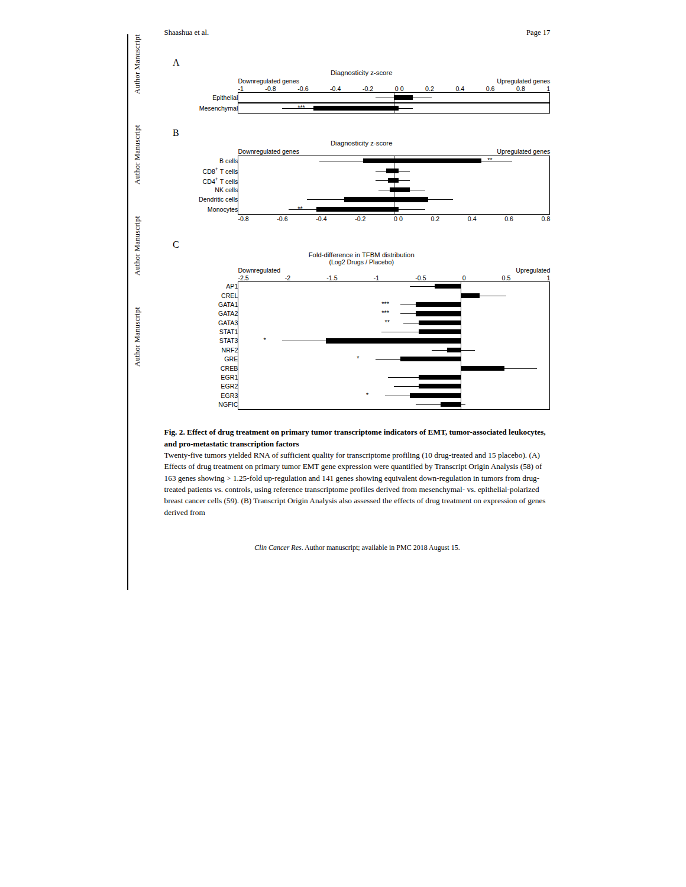Author Manuscript Author Manuscript Author Manuscript Author Manuscript
Shaashua et al.
Page 17
A
Diagnosticity z-score
| | Downregulated genes Upregulated genes -1 -0.8 -0.6 -0.4 -0.2 0 0 0.2 0.4 0.6 0.8 1 |
| Epithelial | |
| Mesenchymal | *** |
B
Diagnosticity z-score
| | Downregulated genes Upregulated genes |
| B cells | ** |
| CD8 + T cells | |
| CD4 + T cells | |
| NK cells | |
| Dendritic cells | |
| Monocytes | ** |
| | -0.8 -0.6 -0.4 -0.2 0 0 0.2 0.4 0.6 0.8 |
C
Fold-difference in TFBM distribution(Log2 Drugs / Placebo)
| | Downregulated Upregulated -2.5 -2 -1.5 -1 -0.5 0 0.5 1 |
| AP1 | |
| CREL | |
| GATA1 | *** |
| GATA2 | *** |
| GATA3 | ** |
| STAT1 | |
| STAT3 | * |
| NRF2 | |
| GRE | * |
| CREB | |
| EGR1 | |
| EGR2 | |
| EGR3 | * |
| NGFIC | |
Fig. 2. Effect of drug treatment on primary tumor transcriptome indicators of EMT, tumor-associated leukocytes, and pro-metastatic transcription factors
Twenty-five tumors yielded RNA of sufficient quality for transcriptome profiling (10 drug-treated and 15 placebo). (A) Effects of drug treatment on primary tumor EMT gene expression were quantified by Transcript Origin Analysis (58) of 163 genes showing > 1.25-fold up-regulation and 141 genes showing equivalent down-regulation in tumors from drug-treated patients vs. controls, using reference transcriptome profiles derived from mesenchymal- vs. epithelial-polarized breast cancer cells (59). (B) Transcript Origin Analysis also assessed the effects of drug treatment on expression of genes derived from
Clin Cancer Res. Author manuscript; available in PMC 2018 August 15.